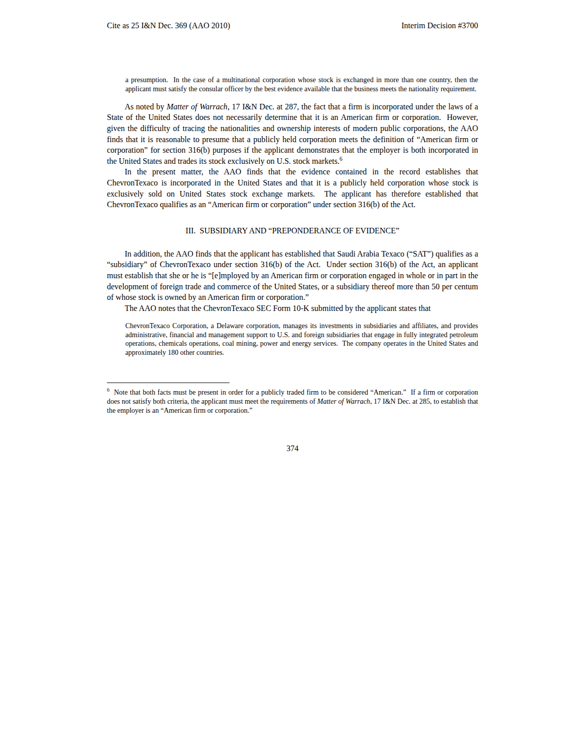Cite as 25 I&N Dec. 369 (AAO 2010) Interim Decision #3700
a presumption. In the case of a multinational corporation whose stock is exchanged in more than one country, then the applicant must satisfy the consular officer by the best evidence available that the business meets the nationality requirement.
As noted by Matter of Warrach, 17 I&N Dec. at 287, the fact that a firm is incorporated under the laws of a State of the United States does not necessarily determine that it is an American firm or corporation. However, given the difficulty of tracing the nationalities and ownership interests of modern public corporations, the AAO finds that it is reasonable to presume that a publicly held corporation meets the definition of “American firm or corporation” for section 316(b) purposes if the applicant demonstrates that the employer is both incorporated in the United States and trades its stock exclusively on U.S. stock markets.6
In the present matter, the AAO finds that the evidence contained in the record establishes that ChevronTexaco is incorporated in the United States and that it is a publicly held corporation whose stock is exclusively sold on United States stock exchange markets. The applicant has therefore established that ChevronTexaco qualifies as an “American firm or corporation” under section 316(b) of the Act.
III. SUBSIDIARY AND “PREPONDERANCE OF EVIDENCE”
In addition, the AAO finds that the applicant has established that Saudi Arabia Texaco (“SAT”) qualifies as a “subsidiary” of ChevronTexaco under section 316(b) of the Act. Under section 316(b) of the Act, an applicant must establish that she or he is “[e]mployed by an American firm or corporation engaged in whole or in part in the development of foreign trade and commerce of the United States, or a subsidiary thereof more than 50 per centum of whose stock is owned by an American firm or corporation.”
The AAO notes that the ChevronTexaco SEC Form 10-K submitted by the applicant states that
ChevronTexaco Corporation, a Delaware corporation, manages its investments in subsidiaries and affiliates, and provides administrative, financial and management support to U.S. and foreign subsidiaries that engage in fully integrated petroleum operations, chemicals operations, coal mining, power and energy services. The company operates in the United States and approximately 180 other countries.
6 Note that both facts must be present in order for a publicly traded firm to be considered “American.” If a firm or corporation does not satisfy both criteria, the applicant must meet the requirements of Matter of Warrach, 17 I&N Dec. at 285, to establish that the employer is an “American firm or corporation.”
374